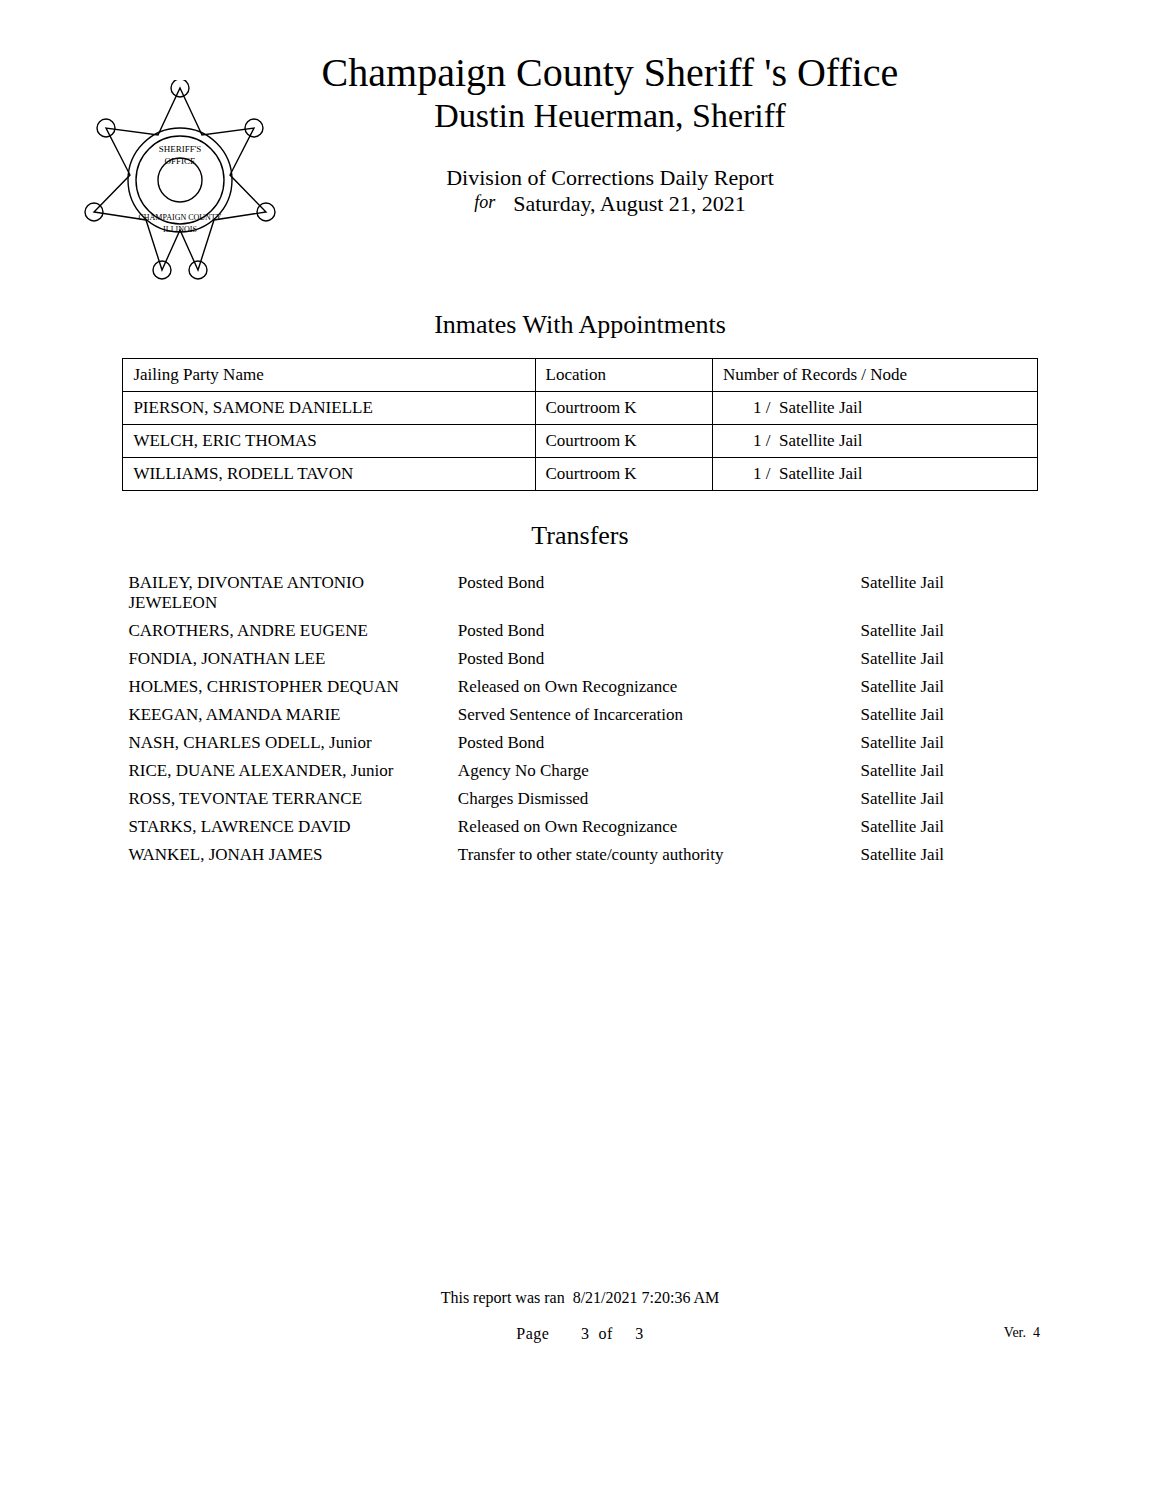SHERIFF'S OFFICE CHAMPAIGN COUNTY ILLINOIS
Champaign County Sheriff 's Office
Dustin Heuerman, Sheriff
Division of Corrections Daily Report
for Saturday, August 21, 2021
Inmates With Appointments
| Jailing Party Name | Location | Number of Records / Node |
| --- | --- | --- |
| PIERSON, SAMONE DANIELLE | Courtroom K | 1 / Satellite Jail |
| WELCH, ERIC THOMAS | Courtroom K | 1 / Satellite Jail |
| WILLIAMS, RODELL TAVON | Courtroom K | 1 / Satellite Jail |
Transfers
| BAILEY, DIVONTAE ANTONIO JEWELEON | Posted Bond | Satellite Jail |
| CAROTHERS, ANDRE EUGENE | Posted Bond | Satellite Jail |
| FONDIA, JONATHAN LEE | Posted Bond | Satellite Jail |
| HOLMES, CHRISTOPHER DEQUAN | Released on Own Recognizance | Satellite Jail |
| KEEGAN, AMANDA MARIE | Served Sentence of Incarceration | Satellite Jail |
| NASH, CHARLES ODELL, Junior | Posted Bond | Satellite Jail |
| RICE, DUANE ALEXANDER, Junior | Agency No Charge | Satellite Jail |
| ROSS, TEVONTAE TERRANCE | Charges Dismissed | Satellite Jail |
| STARKS, LAWRENCE DAVID | Released on Own Recognizance | Satellite Jail |
| WANKEL, JONAH JAMES | Transfer to other state/county authority | Satellite Jail |
This report was ran 8/21/2021 7:20:36 AM
Page 3 of 3 Ver. 4